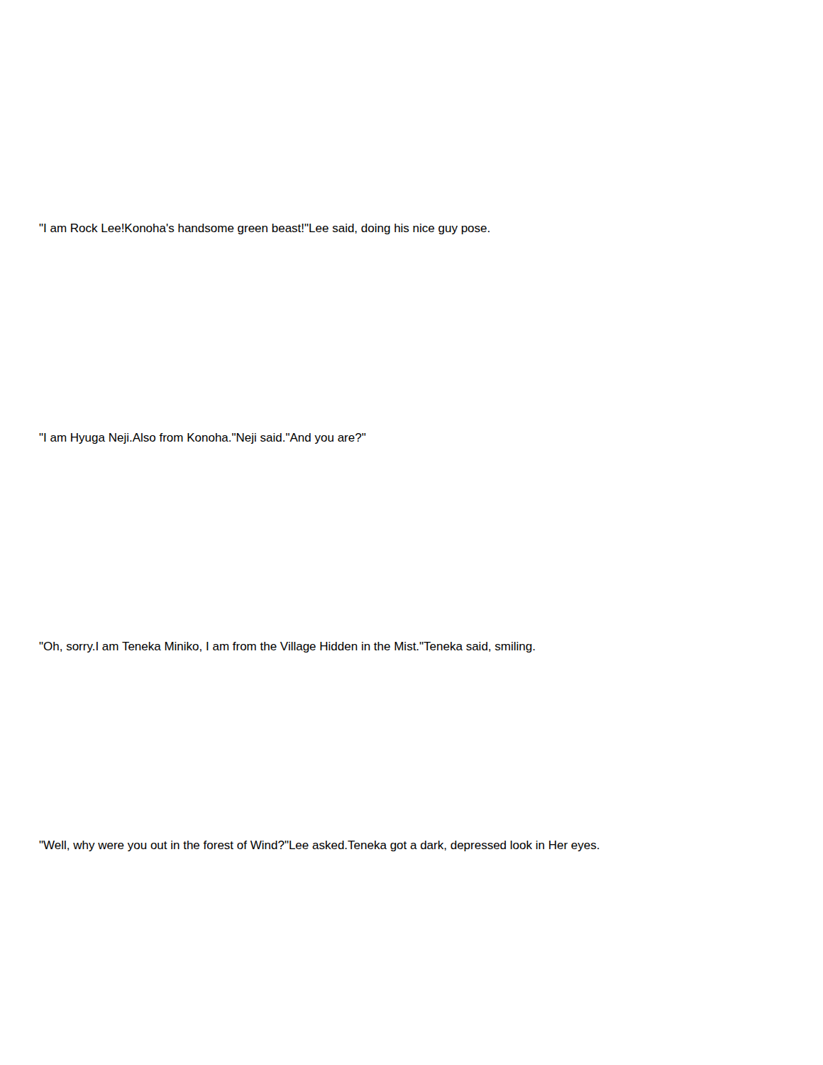"I am Rock Lee!Konoha's handsome green beast!"Lee said, doing his nice guy pose.
"I am Hyuga Neji.Also from Konoha."Neji said."And you are?"
"Oh, sorry.I am Teneka Miniko, I am from the Village Hidden in the Mist."Teneka said, smiling.
"Well, why were you out in the forest of Wind?"Lee asked.Teneka got a dark, depressed look in Her eyes.